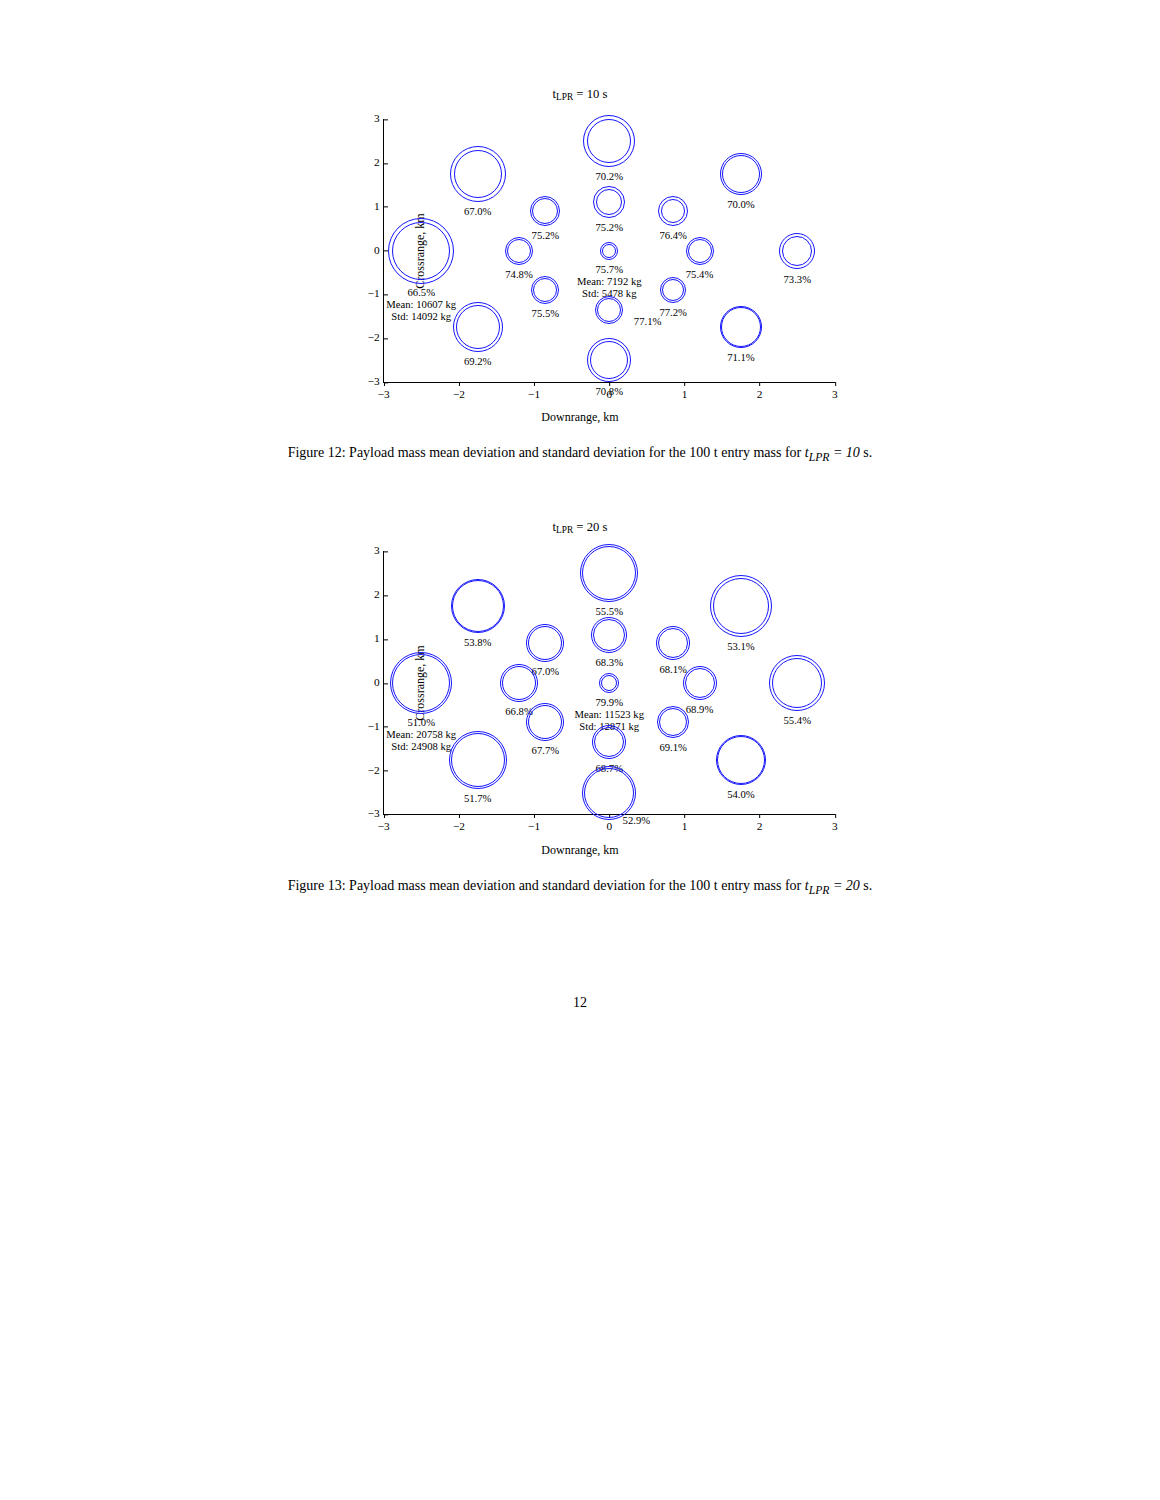tLPR = 10 s
Crossrange, km
3
2
1
0
−1
−2
−3
−3
−2
−1
0
1
2
3
70.2%
67.0%
70.0%
75.2%
75.2%
76.4%
66.5%
Mean: 10607 kg
Std: 14092 kg
74.8%
75.7%
Mean: 7192 kg
Std: 5478 kg
75.4%
73.3%
75.5%
77.2%
77.1%
69.2%
71.1%
70.8%
Downrange, km
Figure 12: Payload mass mean deviation and standard deviation for the 100 t entry mass for tLPR = 10 s.
tLPR = 20 s
Crossrange, km
3
2
1
0
−1
−2
−3
−3
−2
−1
0
1
2
3
55.5%
53.8%
53.1%
68.3%
67.0%
68.1%
51.0%
Mean: 20758 kg
Std: 24908 kg
66.8%
79.9%
Mean: 11523 kg
Std: 12871 kg
68.9%
55.4%
67.7%
69.1%
68.7%
51.7%
54.0%
52.9%
Downrange, km
Figure 13: Payload mass mean deviation and standard deviation for the 100 t entry mass for tLPR = 20 s.
12